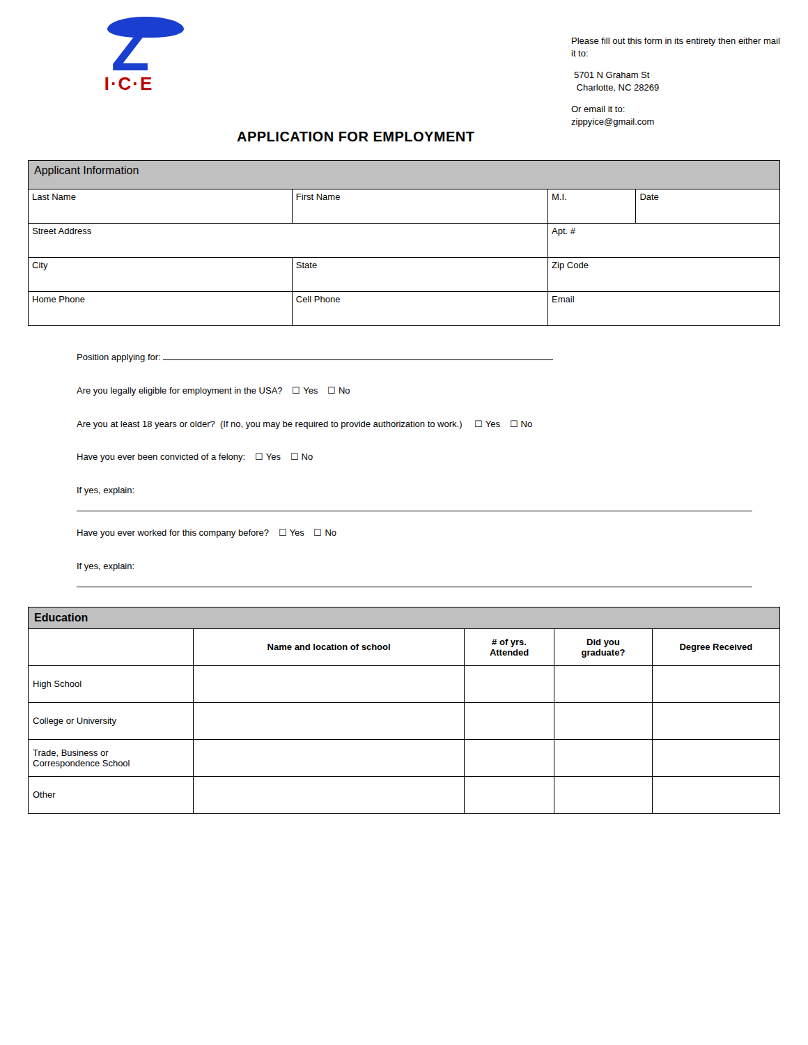ZZippy Lion
I·C·E
Please fill out this form in its entirety then either mail it to:
5701 N Graham St
Charlotte, NC 28269
Or email it to:
zippyice@gmail.com
APPLICATION FOR EMPLOYMENT
| Applicant Information |
| Last Name | First Name | M.I. | Date |
| Street Address | Apt. # |
| City | State | Zip Code |
| Home Phone | Cell Phone | Email |
Position applying for:
Are you legally eligible for employment in the USA? ☐Yes ☐No
Are you at least 18 years or older? (If no, you may be required to provide authorization to work.) ☐Yes ☐No
Have you ever been convicted of a felony: ☐Yes ☐No
If yes, explain:
Have you ever worked for this company before? ☐Yes ☐No
If yes, explain:
Education
| | Name and location of school | # of yrs. Attended | Did you graduate? | Degree Received |
| --- | --- | --- | --- | --- |
| High School | | | | |
| College or University | | | | |
| Trade, Business or Correspondence School | | | | |
| Other | | | | |